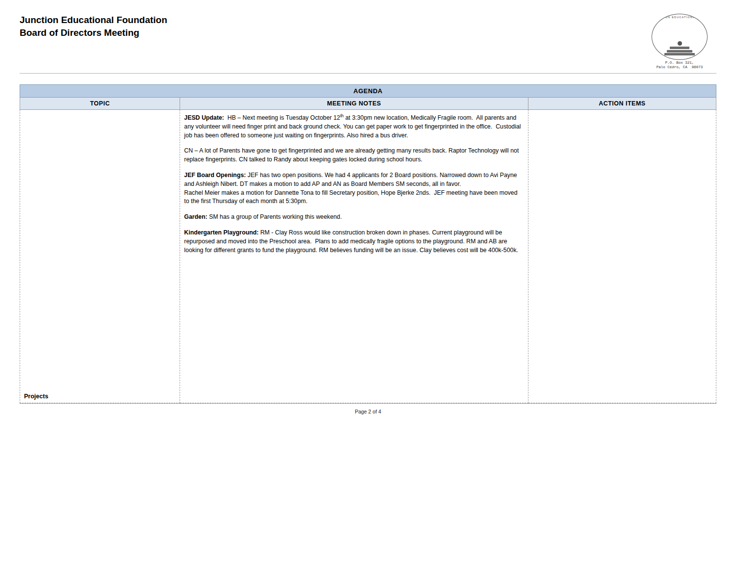Junction Educational Foundation
Board of Directors Meeting
JUNCTION EDUCATIONAL FOUNDATION
P.O. Box 321,
Palo Cedro, CA 96073
| AGENDA |
| --- |
| TOPIC | MEETING NOTES | ACTION ITEMS |
| Projects | JESD Update: HB – Next meeting is Tuesday October 12 th at 3:30pm new location, Medically Fragile room. All parents and any volunteer will need finger print and back ground check. You can get paper work to get fingerprinted in the office. Custodial job has been offered to someone just waiting on fingerprints. Also hired a bus driver. CN – A lot of Parents have gone to get fingerprinted and we are already getting many results back. Raptor Technology will not replace fingerprints. CN talked to Randy about keeping gates locked during school hours. JEF Board Openings: JEF has two open positions. We had 4 applicants for 2 Board positions. Narrowed down to Avi Payne and Ashleigh Nibert. DT makes a motion to add AP and AN as Board Members SM seconds, all in favor. Rachel Meier makes a motion for Dannette Tona to fill Secretary position, Hope Bjerke 2nds. JEF meeting have been moved to the first Thursday of each month at 5:30pm. Garden: SM has a group of Parents working this weekend. Kindergarten Playground: RM - Clay Ross would like construction broken down in phases. Current playground will be repurposed and moved into the Preschool area. Plans to add medically fragile options to the playground. RM and AB are looking for different grants to fund the playground. RM believes funding will be an issue. Clay believes cost will be 400k-500k. | |
Page 2 of 4